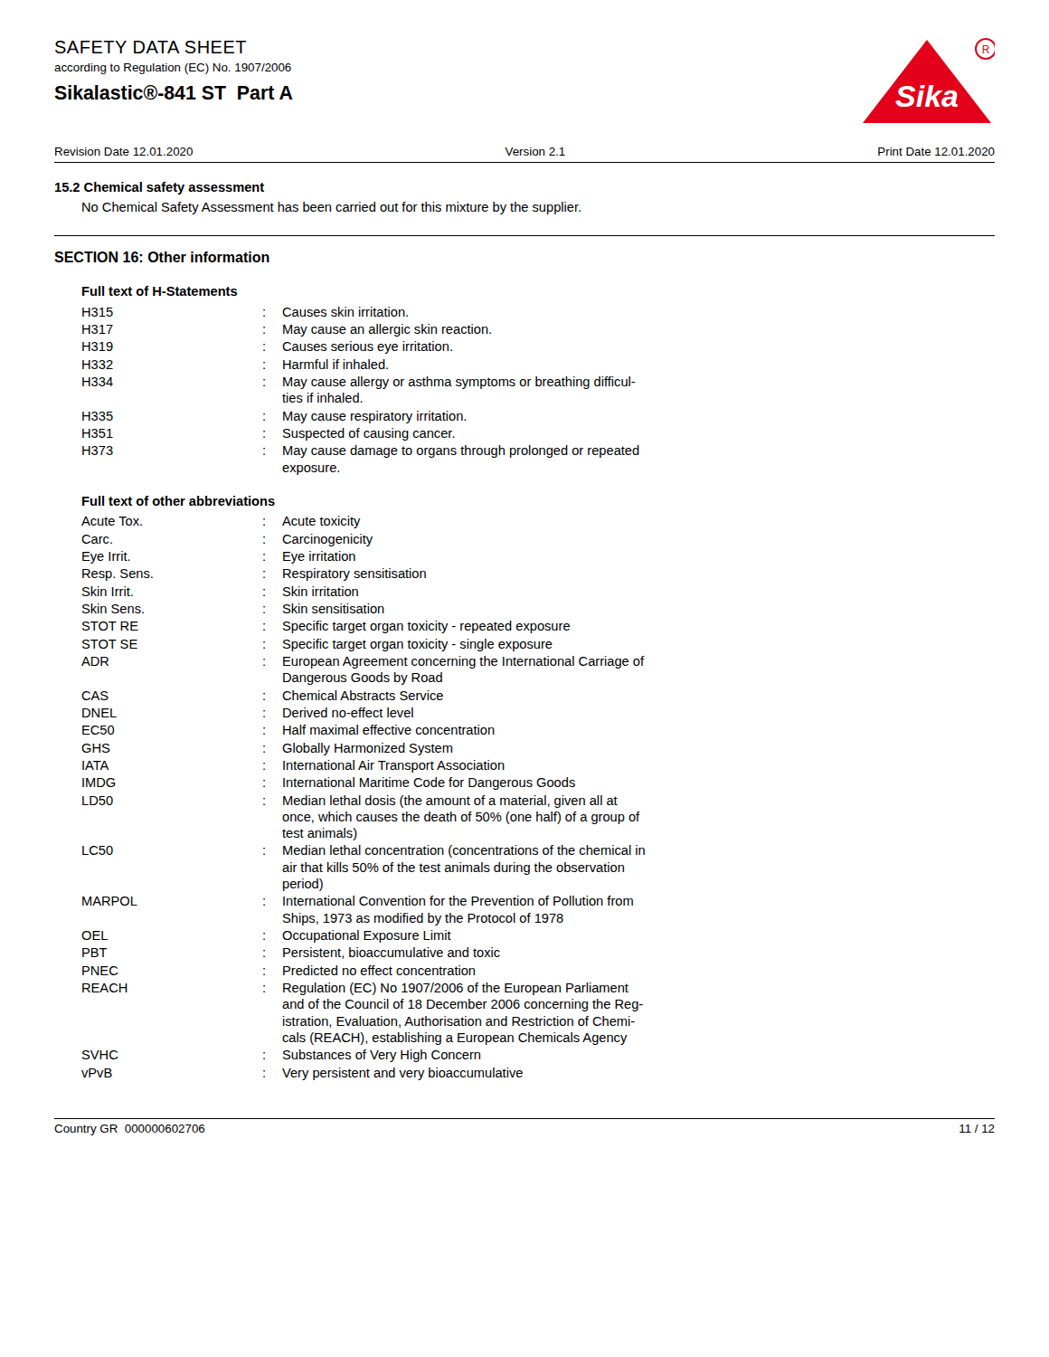SAFETY DATA SHEET
according to Regulation (EC) No. 1907/2006
Sikalastic®-841 ST Part A
Sika R
Revision Date 12.01.2020 Version 2.1 Print Date 12.01.2020
15.2 Chemical safety assessment
No Chemical Safety Assessment has been carried out for this mixture by the supplier.
SECTION 16: Other information
Full text of H-Statements
| H315 | : | Causes skin irritation. |
| H317 | : | May cause an allergic skin reaction. |
| H319 | : | Causes serious eye irritation. |
| H332 | : | Harmful if inhaled. |
| H334 | : | May cause allergy or asthma symptoms or breathing difficul- ties if inhaled. |
| H335 | : | May cause respiratory irritation. |
| H351 | : | Suspected of causing cancer. |
| H373 | : | May cause damage to organs through prolonged or repeated exposure. |
Full text of other abbreviations
| Acute Tox. | : | Acute toxicity |
| Carc. | : | Carcinogenicity |
| Eye Irrit. | : | Eye irritation |
| Resp. Sens. | : | Respiratory sensitisation |
| Skin Irrit. | : | Skin irritation |
| Skin Sens. | : | Skin sensitisation |
| STOT RE | : | Specific target organ toxicity - repeated exposure |
| STOT SE | : | Specific target organ toxicity - single exposure |
| ADR | : | European Agreement concerning the International Carriage of Dangerous Goods by Road |
| CAS | : | Chemical Abstracts Service |
| DNEL | : | Derived no-effect level |
| EC50 | : | Half maximal effective concentration |
| GHS | : | Globally Harmonized System |
| IATA | : | International Air Transport Association |
| IMDG | : | International Maritime Code for Dangerous Goods |
| LD50 | : | Median lethal dosis (the amount of a material, given all at once, which causes the death of 50% (one half) of a group of test animals) |
| LC50 | : | Median lethal concentration (concentrations of the chemical in air that kills 50% of the test animals during the observation period) |
| MARPOL | : | International Convention for the Prevention of Pollution from Ships, 1973 as modified by the Protocol of 1978 |
| OEL | : | Occupational Exposure Limit |
| PBT | : | Persistent, bioaccumulative and toxic |
| PNEC | : | Predicted no effect concentration |
| REACH | : | Regulation (EC) No 1907/2006 of the European Parliament and of the Council of 18 December 2006 concerning the Reg- istration, Evaluation, Authorisation and Restriction of Chemi- cals (REACH), establishing a European Chemicals Agency |
| SVHC | : | Substances of Very High Concern |
| vPvB | : | Very persistent and very bioaccumulative |
Country GR 000000602706 11 / 12